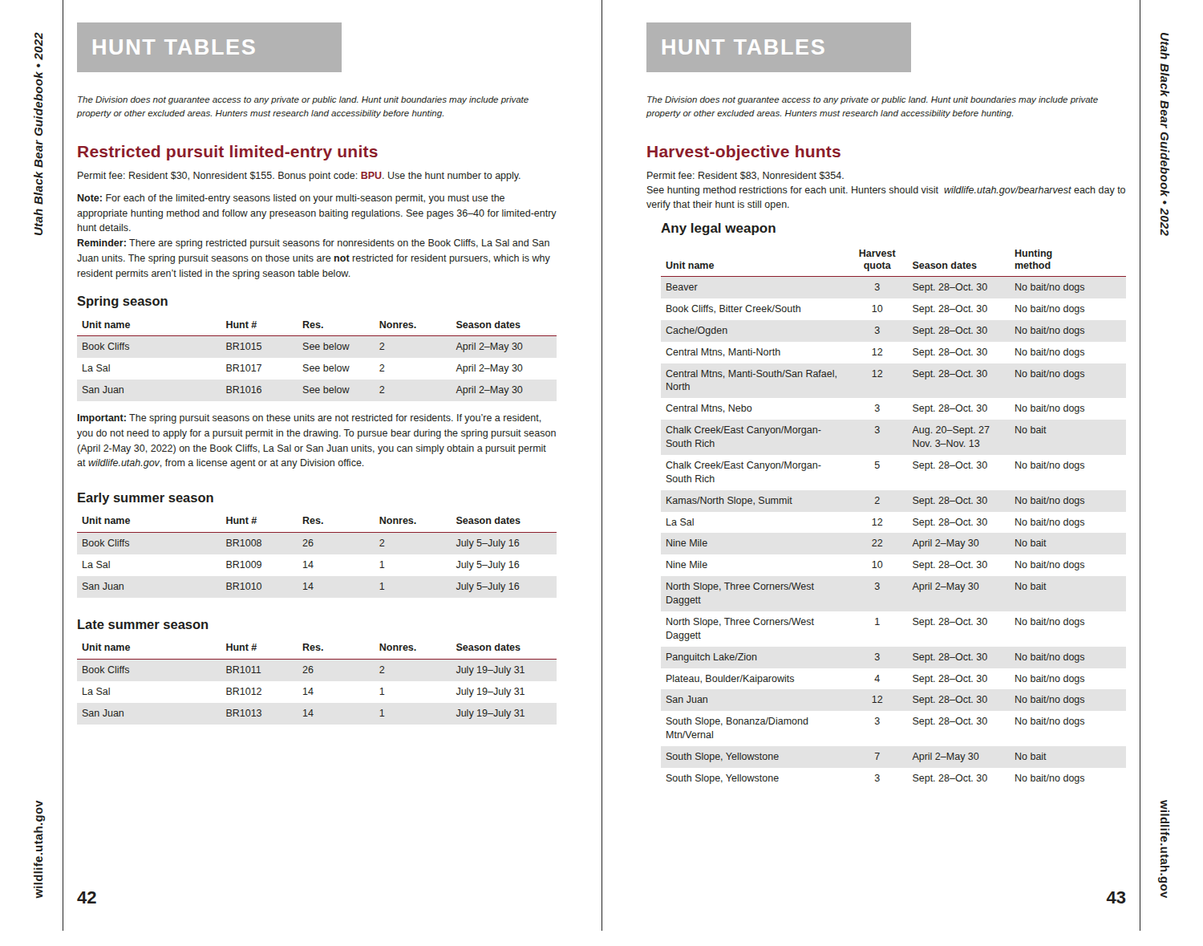Utah Black Bear Guidebook • 2022 wildlife.utah.gov
HUNT TABLES
The Division does not guarantee access to any private or public land. Hunt unit boundaries may include private property or other excluded areas. Hunters must research land accessibility before hunting.
Restricted pursuit limited-entry units
Permit fee: Resident $30, Nonresident $155. Bonus point code: BPU. Use the hunt number to apply.
Note: For each of the limited-entry seasons listed on your multi-season permit, you must use the appropriate hunting method and follow any preseason baiting regulations. See pages 36–40 for limited-entry hunt details.
Reminder: There are spring restricted pursuit seasons for nonresidents on the Book Cliffs, La Sal and San Juan units. The spring pursuit seasons on those units are not restricted for resident pursuers, which is why resident permits aren’t listed in the spring season table below.
Spring season
| Unit name | Hunt # | Res. | Nonres. | Season dates |
| --- | --- | --- | --- | --- |
| Book Cliffs | BR1015 | See below | 2 | April 2–May 30 |
| La Sal | BR1017 | See below | 2 | April 2–May 30 |
| San Juan | BR1016 | See below | 2 | April 2–May 30 |
Important: The spring pursuit seasons on these units are not restricted for residents. If you’re a resident, you do not need to apply for a pursuit permit in the drawing. To pursue bear during the spring pursuit season (April 2-May 30, 2022) on the Book Cliffs, La Sal or San Juan units, you can simply obtain a pursuit permit at wildlife.utah.gov, from a license agent or at any Division office.
Early summer season
| Unit name | Hunt # | Res. | Nonres. | Season dates |
| --- | --- | --- | --- | --- |
| Book Cliffs | BR1008 | 26 | 2 | July 5–July 16 |
| La Sal | BR1009 | 14 | 1 | July 5–July 16 |
| San Juan | BR1010 | 14 | 1 | July 5–July 16 |
Late summer season
| Unit name | Hunt # | Res. | Nonres. | Season dates |
| --- | --- | --- | --- | --- |
| Book Cliffs | BR1011 | 26 | 2 | July 19–July 31 |
| La Sal | BR1012 | 14 | 1 | July 19–July 31 |
| San Juan | BR1013 | 14 | 1 | July 19–July 31 |
42
Utah Black Bear Guidebook • 2022 wildlife.utah.gov
HUNT TABLES
The Division does not guarantee access to any private or public land. Hunt unit boundaries may include private property or other excluded areas. Hunters must research land accessibility before hunting.
Harvest-objective hunts
Permit fee: Resident $83, Nonresident $354.
See hunting method restrictions for each unit. Hunters should visit wildlife.utah.gov/bearharvest each day to verify that their hunt is still open.
Any legal weapon
| Unit name | Harvest quota | Season dates | Hunting method |
| --- | --- | --- | --- |
| Beaver | 3 | Sept. 28–Oct. 30 | No bait/no dogs |
| Book Cliffs, Bitter Creek/South | 10 | Sept. 28–Oct. 30 | No bait/no dogs |
| Cache/Ogden | 3 | Sept. 28–Oct. 30 | No bait/no dogs |
| Central Mtns, Manti-North | 12 | Sept. 28–Oct. 30 | No bait/no dogs |
| Central Mtns, Manti-South/San Rafael, North | 12 | Sept. 28–Oct. 30 | No bait/no dogs |
| Central Mtns, Nebo | 3 | Sept. 28–Oct. 30 | No bait/no dogs |
| Chalk Creek/East Canyon/Morgan-South Rich | 3 | Aug. 20–Sept. 27 Nov. 3–Nov. 13 | No bait |
| Chalk Creek/East Canyon/Morgan-South Rich | 5 | Sept. 28–Oct. 30 | No bait/no dogs |
| Kamas/North Slope, Summit | 2 | Sept. 28–Oct. 30 | No bait/no dogs |
| La Sal | 12 | Sept. 28–Oct. 30 | No bait/no dogs |
| Nine Mile | 22 | April 2–May 30 | No bait |
| Nine Mile | 10 | Sept. 28–Oct. 30 | No bait/no dogs |
| North Slope, Three Corners/West Daggett | 3 | April 2–May 30 | No bait |
| North Slope, Three Corners/West Daggett | 1 | Sept. 28–Oct. 30 | No bait/no dogs |
| Panguitch Lake/Zion | 3 | Sept. 28–Oct. 30 | No bait/no dogs |
| Plateau, Boulder/Kaiparowits | 4 | Sept. 28–Oct. 30 | No bait/no dogs |
| San Juan | 12 | Sept. 28–Oct. 30 | No bait/no dogs |
| South Slope, Bonanza/Diamond Mtn/Vernal | 3 | Sept. 28–Oct. 30 | No bait/no dogs |
| South Slope, Yellowstone | 7 | April 2–May 30 | No bait |
| South Slope, Yellowstone | 3 | Sept. 28–Oct. 30 | No bait/no dogs |
43